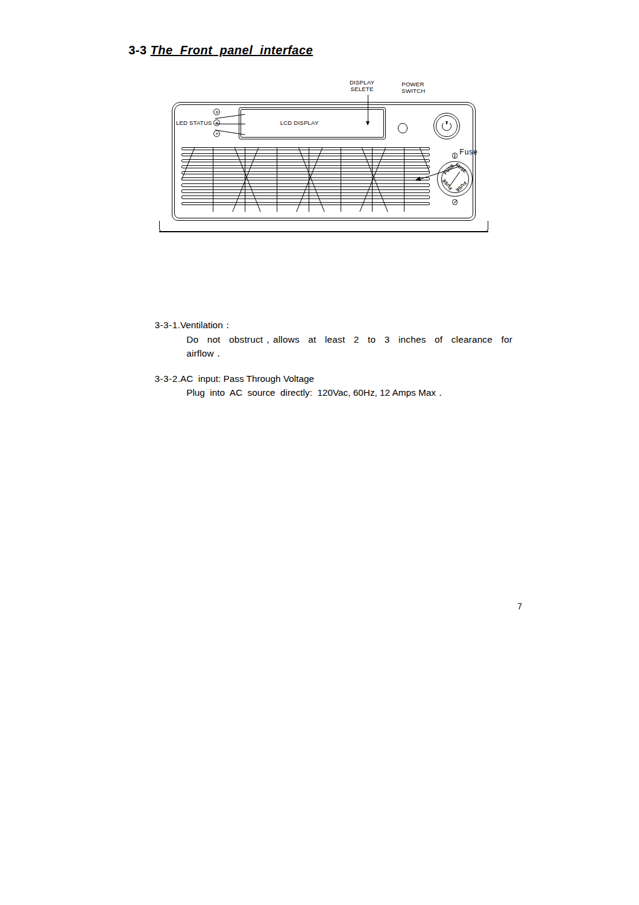3-3 The Front panel interface
DISPLAY
SELETE
POWER
SWITCH
LED STATUS
LCD DISPLAY
Fuse
FUSE FUSE FUSE FUSE
3-3-1.Ventilation： Do not obstruct，allows at least 2 to 3 inches of clearance for airflow．
3-3-2.AC input: Pass Through Voltage Plug into AC source directly: 120Vac, 60Hz, 12 Amps Max．
7